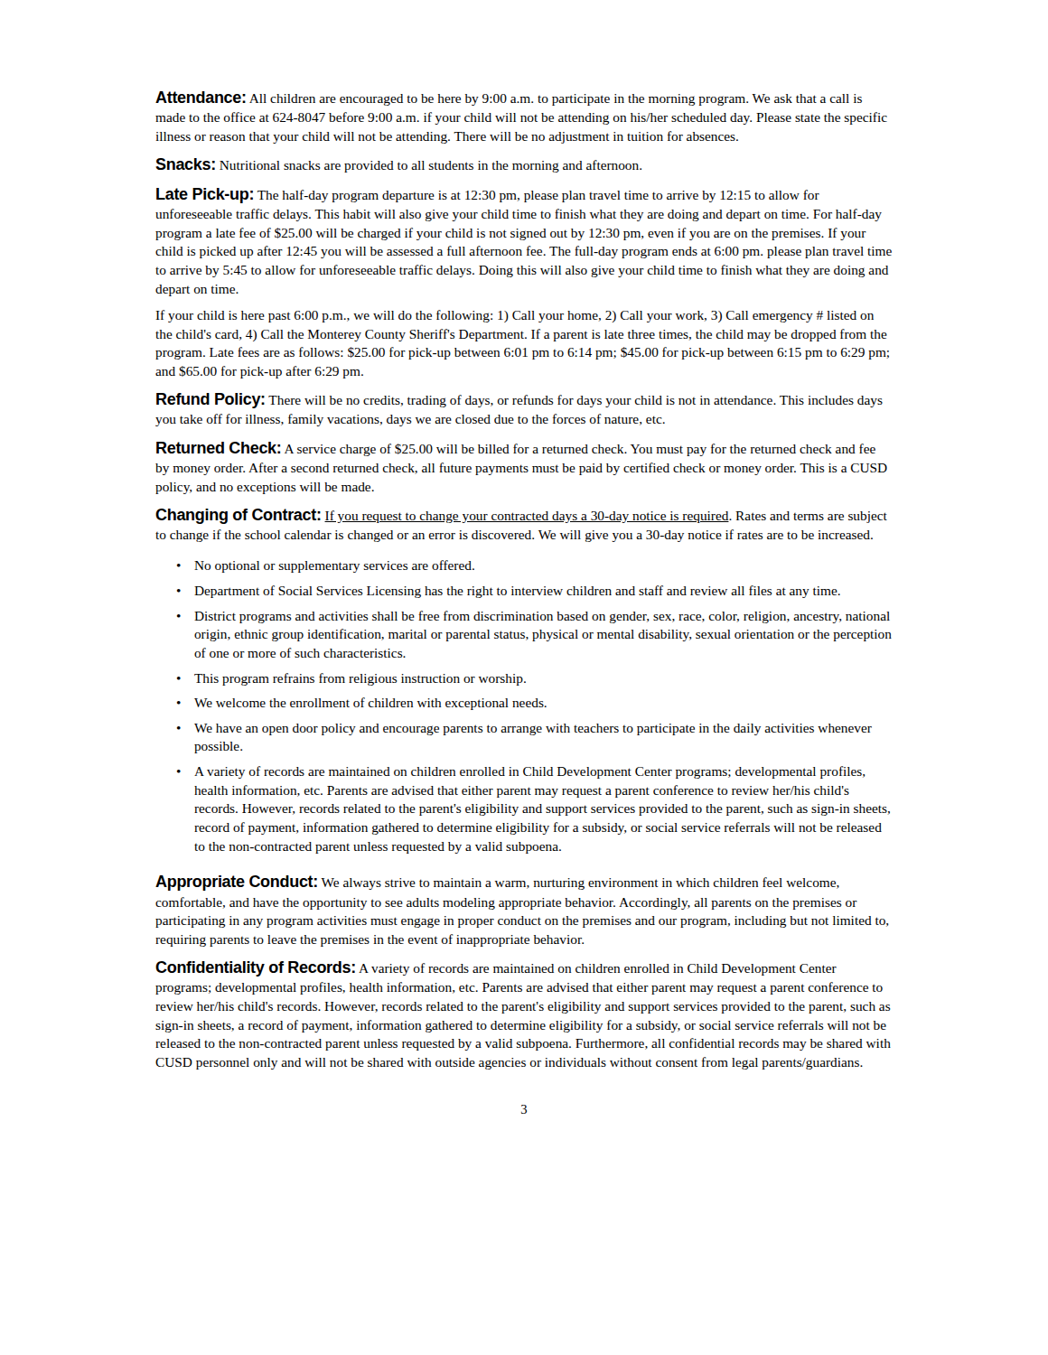Attendance: All children are encouraged to be here by 9:00 a.m. to participate in the morning program. We ask that a call is made to the office at 624-8047 before 9:00 a.m. if your child will not be attending on his/her scheduled day. Please state the specific illness or reason that your child will not be attending. There will be no adjustment in tuition for absences.
Snacks: Nutritional snacks are provided to all students in the morning and afternoon.
Late Pick-up: The half-day program departure is at 12:30 pm, please plan travel time to arrive by 12:15 to allow for unforeseeable traffic delays. This habit will also give your child time to finish what they are doing and depart on time. For half-day program a late fee of $25.00 will be charged if your child is not signed out by 12:30 pm, even if you are on the premises. If your child is picked up after 12:45 you will be assessed a full afternoon fee. The full-day program ends at 6:00 pm. please plan travel time to arrive by 5:45 to allow for unforeseeable traffic delays. Doing this will also give your child time to finish what they are doing and depart on time.
If your child is here past 6:00 p.m., we will do the following: 1) Call your home, 2) Call your work, 3) Call emergency # listed on the child's card, 4) Call the Monterey County Sheriff's Department. If a parent is late three times, the child may be dropped from the program. Late fees are as follows: $25.00 for pick-up between 6:01 pm to 6:14 pm; $45.00 for pick-up between 6:15 pm to 6:29 pm; and $65.00 for pick-up after 6:29 pm.
Refund Policy: There will be no credits, trading of days, or refunds for days your child is not in attendance. This includes days you take off for illness, family vacations, days we are closed due to the forces of nature, etc.
Returned Check: A service charge of $25.00 will be billed for a returned check. You must pay for the returned check and fee by money order. After a second returned check, all future payments must be paid by certified check or money order. This is a CUSD policy, and no exceptions will be made.
Changing of Contract: If you request to change your contracted days a 30-day notice is required. Rates and terms are subject to change if the school calendar is changed or an error is discovered. We will give you a 30-day notice if rates are to be increased.
No optional or supplementary services are offered.
Department of Social Services Licensing has the right to interview children and staff and review all files at any time.
District programs and activities shall be free from discrimination based on gender, sex, race, color, religion, ancestry, national origin, ethnic group identification, marital or parental status, physical or mental disability, sexual orientation or the perception of one or more of such characteristics.
This program refrains from religious instruction or worship.
We welcome the enrollment of children with exceptional needs.
We have an open door policy and encourage parents to arrange with teachers to participate in the daily activities whenever possible.
A variety of records are maintained on children enrolled in Child Development Center programs; developmental profiles, health information, etc. Parents are advised that either parent may request a parent conference to review her/his child's records. However, records related to the parent's eligibility and support services provided to the parent, such as sign-in sheets, record of payment, information gathered to determine eligibility for a subsidy, or social service referrals will not be released to the non-contracted parent unless requested by a valid subpoena.
Appropriate Conduct: We always strive to maintain a warm, nurturing environment in which children feel welcome, comfortable, and have the opportunity to see adults modeling appropriate behavior. Accordingly, all parents on the premises or participating in any program activities must engage in proper conduct on the premises and our program, including but not limited to, requiring parents to leave the premises in the event of inappropriate behavior.
Confidentiality of Records: A variety of records are maintained on children enrolled in Child Development Center programs; developmental profiles, health information, etc. Parents are advised that either parent may request a parent conference to review her/his child's records. However, records related to the parent's eligibility and support services provided to the parent, such as sign-in sheets, a record of payment, information gathered to determine eligibility for a subsidy, or social service referrals will not be released to the non-contracted parent unless requested by a valid subpoena. Furthermore, all confidential records may be shared with CUSD personnel only and will not be shared with outside agencies or individuals without consent from legal parents/guardians.
3